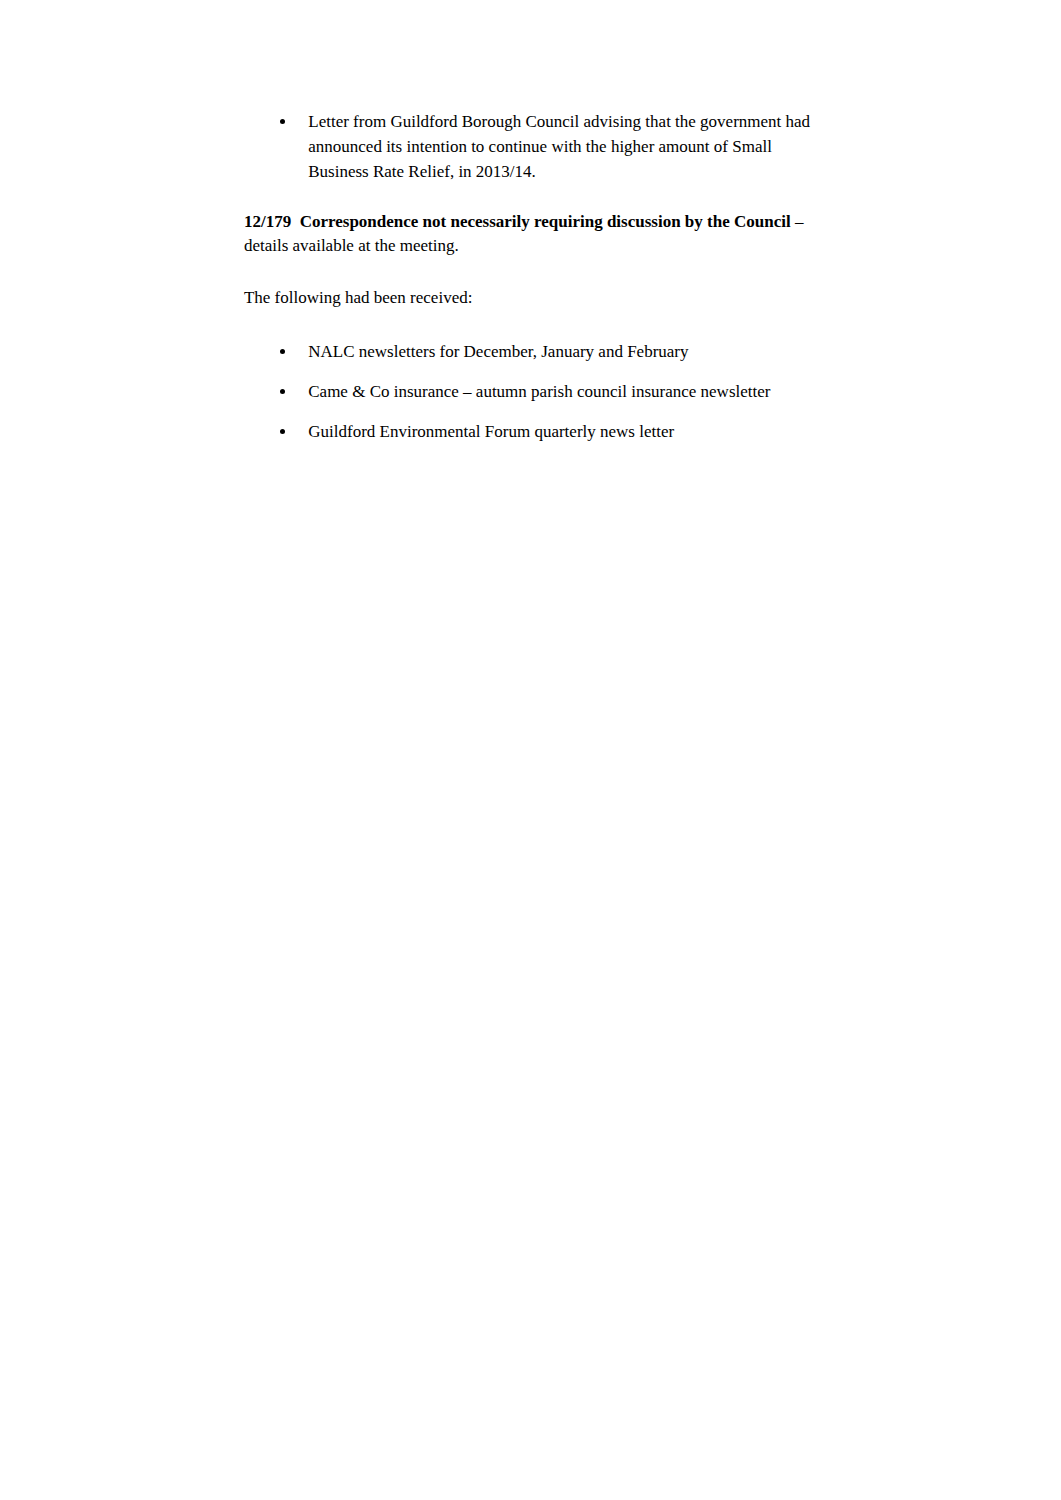Letter from Guildford Borough Council advising that the government had announced its intention to continue with the higher amount of Small Business Rate Relief, in 2013/14.
12/179 Correspondence not necessarily requiring discussion by the Council – details available at the meeting.
The following had been received:
NALC newsletters for December, January and February
Came & Co insurance – autumn parish council insurance newsletter
Guildford Environmental Forum quarterly news letter